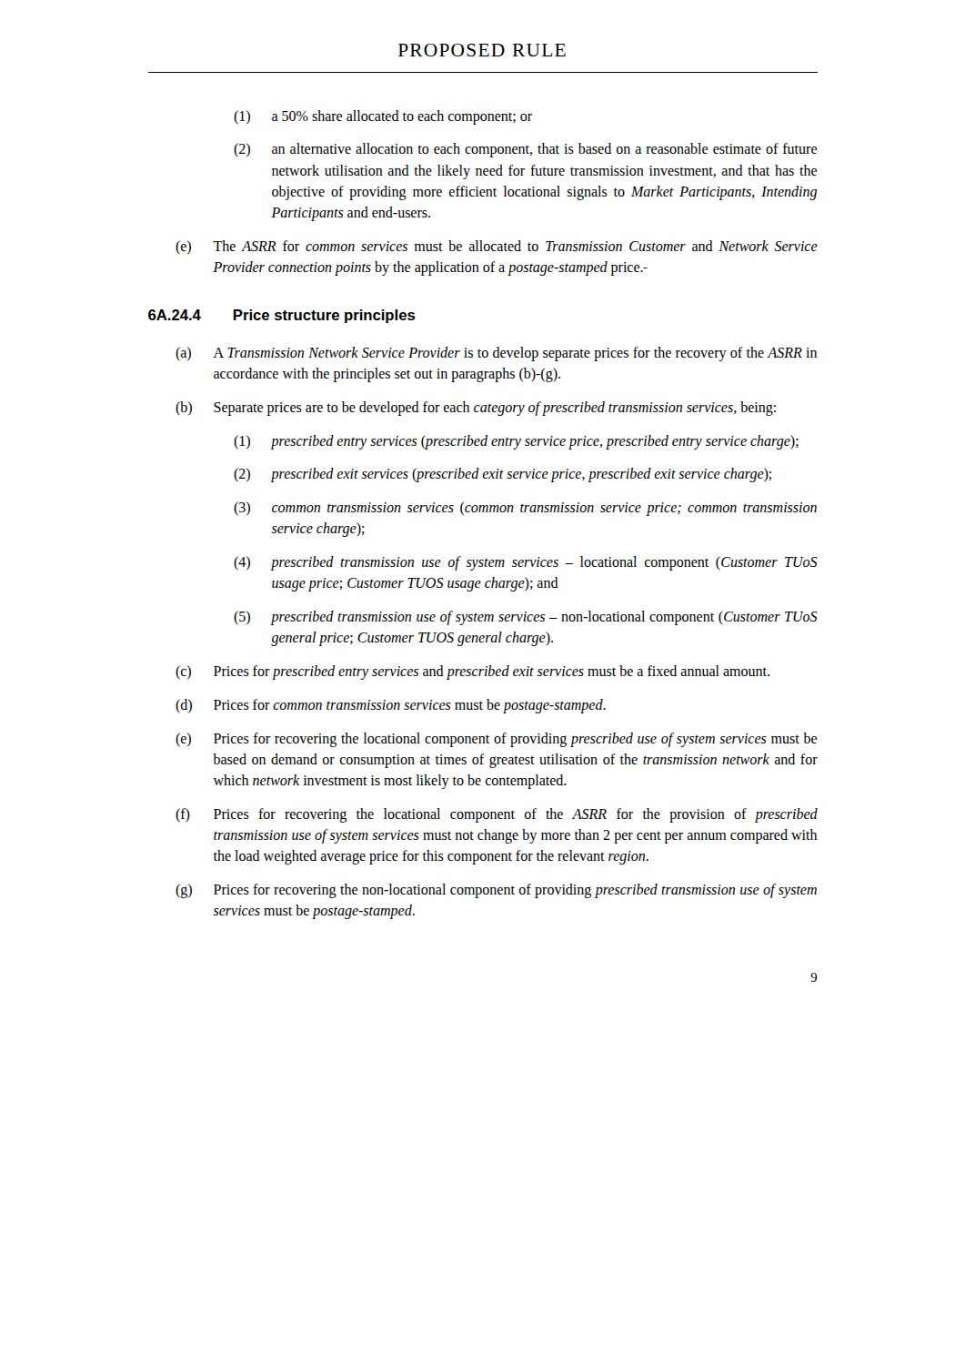PROPOSED RULE
(1) a 50% share allocated to each component; or
(2) an alternative allocation to each component, that is based on a reasonable estimate of future network utilisation and the likely need for future transmission investment, and that has the objective of providing more efficient locational signals to Market Participants, Intending Participants and end-users.
(e) The ASRR for common services must be allocated to Transmission Customer and Network Service Provider connection points by the application of a postage-stamped price.
6A.24.4 Price structure principles
(a) A Transmission Network Service Provider is to develop separate prices for the recovery of the ASRR in accordance with the principles set out in paragraphs (b)-(g).
(b) Separate prices are to be developed for each category of prescribed transmission services, being:
(1) prescribed entry services (prescribed entry service price, prescribed entry service charge);
(2) prescribed exit services (prescribed exit service price, prescribed exit service charge);
(3) common transmission services (common transmission service price; common transmission service charge);
(4) prescribed transmission use of system services – locational component (Customer TUoS usage price; Customer TUOS usage charge); and
(5) prescribed transmission use of system services – non-locational component (Customer TUoS general price; Customer TUOS general charge).
(c) Prices for prescribed entry services and prescribed exit services must be a fixed annual amount.
(d) Prices for common transmission services must be postage-stamped.
(e) Prices for recovering the locational component of providing prescribed use of system services must be based on demand or consumption at times of greatest utilisation of the transmission network and for which network investment is most likely to be contemplated.
(f) Prices for recovering the locational component of the ASRR for the provision of prescribed transmission use of system services must not change by more than 2 per cent per annum compared with the load weighted average price for this component for the relevant region.
(g) Prices for recovering the non-locational component of providing prescribed transmission use of system services must be postage-stamped.
9